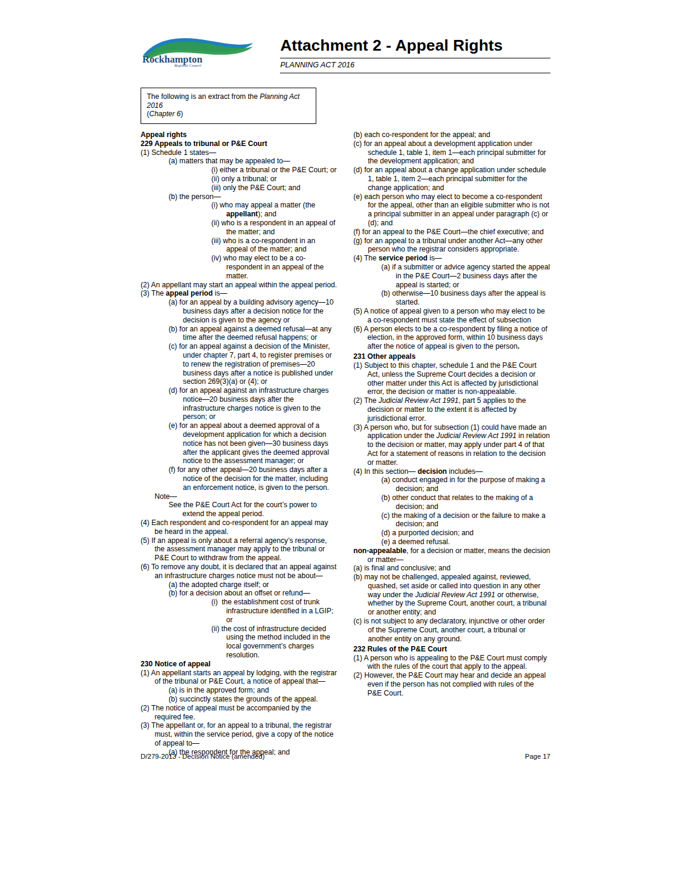Rockhampton Regional Council
Attachment 2 - Appeal Rights
PLANNING ACT 2016
The following is an extract from the Planning Act 2016
(Chapter 6)
Appeal rights
229 Appeals to tribunal or P&E Court
(1) Schedule 1 states—
(a) matters that may be appealed to—
(i) either a tribunal or the P&E Court; or
(ii) only a tribunal; or
(iii) only the P&E Court; and
(b) the person—
(i) who may appeal a matter (the appellant); and
(ii) who is a respondent in an appeal of the matter; and
(iii) who is a co-respondent in an appeal of the matter; and
(iv) who may elect to be a co-respondent in an appeal of the matter.
(2) An appellant may start an appeal within the appeal period.
(3) The appeal period is—
(a) for an appeal by a building advisory agency—10 business days after a decision notice for the decision is given to the agency or
(b) for an appeal against a deemed refusal—at any time after the deemed refusal happens; or
(c) for an appeal against a decision of the Minister, under chapter 7, part 4, to register premises or to renew the registration of premises—20 business days after a notice is published under section 269(3)(a) or (4); or
(d) for an appeal against an infrastructure charges notice—20 business days after the infrastructure charges notice is given to the person; or
(e) for an appeal about a deemed approval of a development application for which a decision notice has not been given—30 business days after the applicant gives the deemed approval notice to the assessment manager; or
(f) for any other appeal—20 business days after a notice of the decision for the matter, including an enforcement notice, is given to the person.
Note—
See the P&E Court Act for the court’s power to extend the appeal period.
(4) Each respondent and co-respondent for an appeal may be heard in the appeal.
(5) If an appeal is only about a referral agency’s response, the assessment manager may apply to the tribunal or P&E Court to withdraw from the appeal.
(6) To remove any doubt, it is declared that an appeal against an infrastructure charges notice must not be about—
(a) the adopted charge itself; or
(b) for a decision about an offset or refund—
(i) the establishment cost of trunk infrastructure identified in a LGIP; or
(ii) the cost of infrastructure decided using the method included in the local government’s charges resolution.
230 Notice of appeal
(1) An appellant starts an appeal by lodging, with the registrar of the tribunal or P&E Court, a notice of appeal that—
(a) is in the approved form; and
(b) succinctly states the grounds of the appeal.
(2) The notice of appeal must be accompanied by the required fee.
(3) The appellant or, for an appeal to a tribunal, the registrar must, within the service period, give a copy of the notice of appeal to—
(a) the respondent for the appeal; and
(b) each co-respondent for the appeal; and
(c) for an appeal about a development application under schedule 1, table 1, item 1—each principal submitter for the development application; and
(d) for an appeal about a change application under schedule 1, table 1, item 2—each principal submitter for the change application; and
(e) each person who may elect to become a co-respondent for the appeal, other than an eligible submitter who is not a principal submitter in an appeal under paragraph (c) or (d); and
(f) for an appeal to the P&E Court—the chief executive; and
(g) for an appeal to a tribunal under another Act—any other person who the registrar considers appropriate.
(4) The service period is—
(a) if a submitter or advice agency started the appeal in the P&E Court—2 business days after the appeal is started; or
(b) otherwise—10 business days after the appeal is started.
(5) A notice of appeal given to a person who may elect to be a co-respondent must state the effect of subsection
(6) A person elects to be a co-respondent by filing a notice of election, in the approved form, within 10 business days after the notice of appeal is given to the person.
231 Other appeals
(1) Subject to this chapter, schedule 1 and the P&E Court Act, unless the Supreme Court decides a decision or other matter under this Act is affected by jurisdictional error, the decision or matter is non-appealable.
(2) The Judicial Review Act 1991, part 5 applies to the decision or matter to the extent it is affected by jurisdictional error.
(3) A person who, but for subsection (1) could have made an application under the Judicial Review Act 1991 in relation to the decision or matter, may apply under part 4 of that Act for a statement of reasons in relation to the decision or matter.
(4) In this section— decision includes—
(a) conduct engaged in for the purpose of making a decision; and
(b) other conduct that relates to the making of a decision; and
(c) the making of a decision or the failure to make a decision; and
(d) a purported decision; and
(e) a deemed refusal.
non-appealable, for a decision or matter, means the decision or matter—
(a) is final and conclusive; and
(b) may not be challenged, appealed against, reviewed, quashed, set aside or called into question in any other way under the Judicial Review Act 1991 or otherwise, whether by the Supreme Court, another court, a tribunal or another entity; and
(c) is not subject to any declaratory, injunctive or other order of the Supreme Court, another court, a tribunal or another entity on any ground.
232 Rules of the P&E Court
(1) A person who is appealing to the P&E Court must comply with the rules of the court that apply to the appeal.
(2) However, the P&E Court may hear and decide an appeal even if the person has not complied with rules of the P&E Court.
D/279-2013 - Decision Notice (amended) Page 17